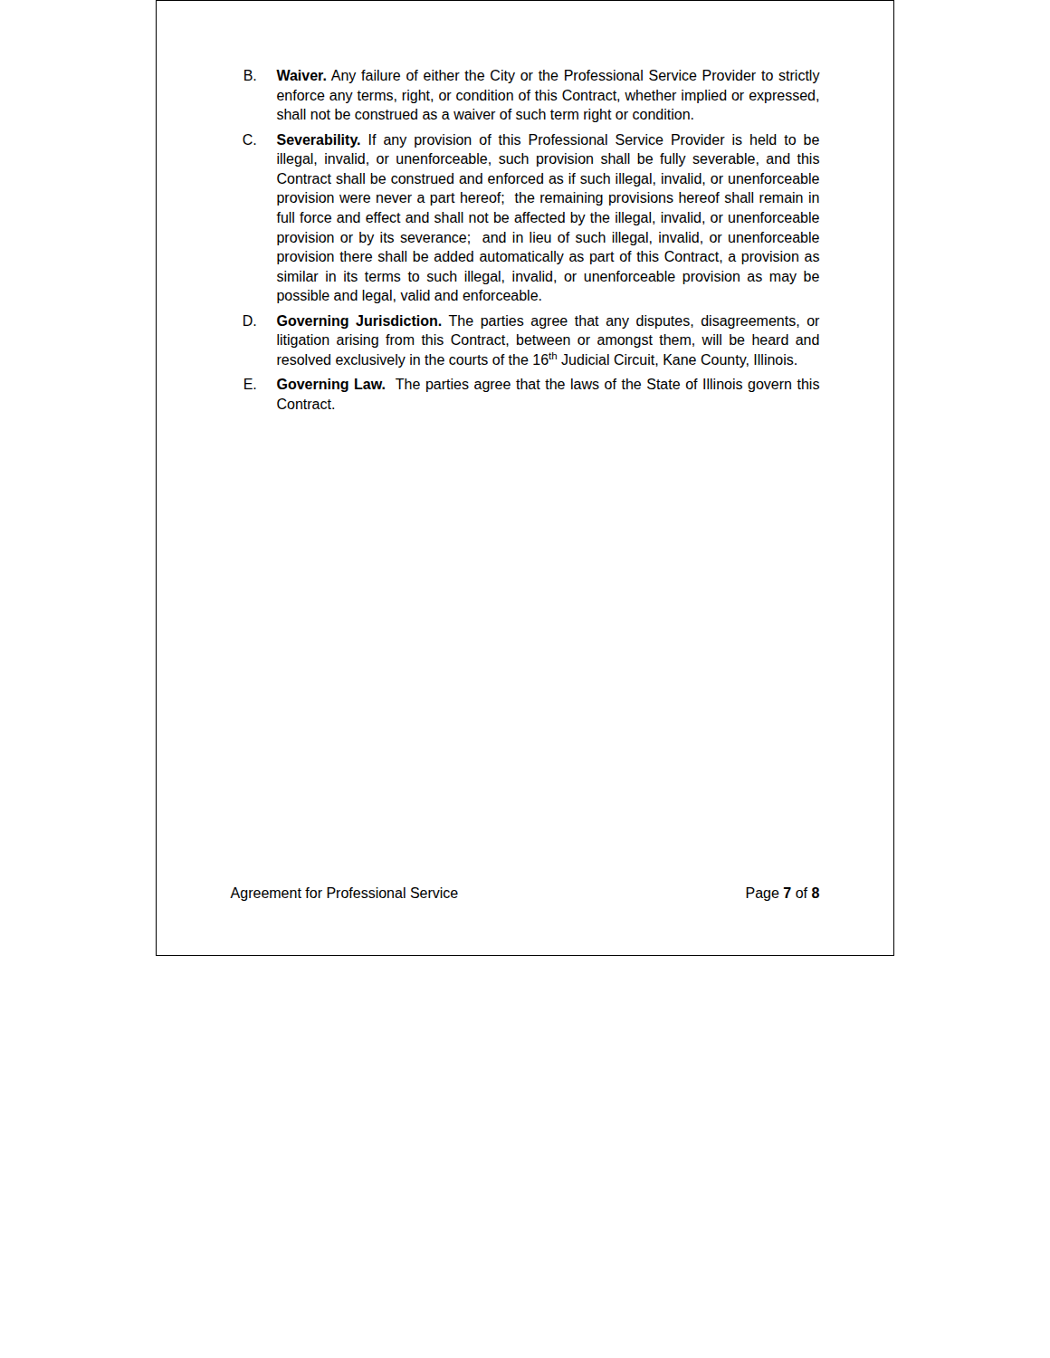Waiver. Any failure of either the City or the Professional Service Provider to strictly enforce any terms, right, or condition of this Contract, whether implied or expressed, shall not be construed as a waiver of such term right or condition.
Severability. If any provision of this Professional Service Provider is held to be illegal, invalid, or unenforceable, such provision shall be fully severable, and this Contract shall be construed and enforced as if such illegal, invalid, or unenforceable provision were never a part hereof; the remaining provisions hereof shall remain in full force and effect and shall not be affected by the illegal, invalid, or unenforceable provision or by its severance; and in lieu of such illegal, invalid, or unenforceable provision there shall be added automatically as part of this Contract, a provision as similar in its terms to such illegal, invalid, or unenforceable provision as may be possible and legal, valid and enforceable.
Governing Jurisdiction. The parties agree that any disputes, disagreements, or litigation arising from this Contract, between or amongst them, will be heard and resolved exclusively in the courts of the 16th Judicial Circuit, Kane County, Illinois.
Governing Law. The parties agree that the laws of the State of Illinois govern this Contract.
Agreement for Professional Service
Page 7 of 8